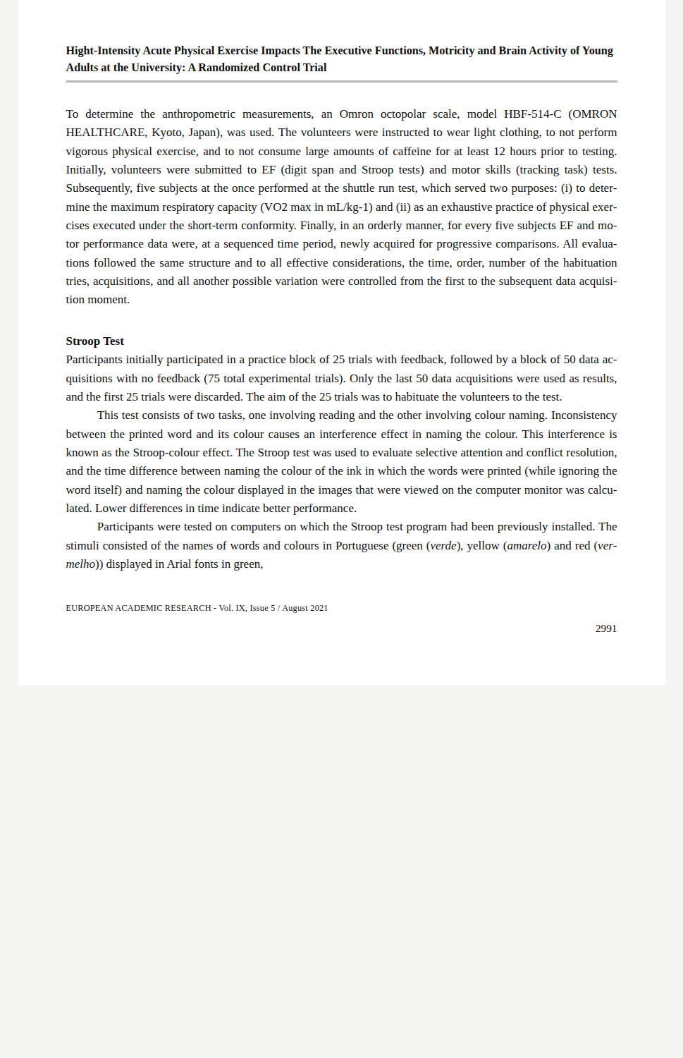Hight-Intensity Acute Physical Exercise Impacts The Executive Functions, Motricity and Brain Activity of Young Adults at the University: A Randomized Control Trial
To determine the anthropometric measurements, an Omron octopolar scale, model HBF-514-C (OMRON HEALTHCARE, Kyoto, Japan), was used. The volunteers were instructed to wear light clothing, to not perform vigorous physical exercise, and to not consume large amounts of caffeine for at least 12 hours prior to testing. Initially, volunteers were submitted to EF (digit span and Stroop tests) and motor skills (tracking task) tests. Subsequently, five subjects at the once performed at the shuttle run test, which served two purposes: (i) to determine the maximum respiratory capacity (VO2 max in mL/kg-1) and (ii) as an exhaustive practice of physical exercises executed under the short-term conformity. Finally, in an orderly manner, for every five subjects EF and motor performance data were, at a sequenced time period, newly acquired for progressive comparisons. All evaluations followed the same structure and to all effective considerations, the time, order, number of the habituation tries, acquisitions, and all another possible variation were controlled from the first to the subsequent data acquisition moment.
Stroop Test
Participants initially participated in a practice block of 25 trials with feedback, followed by a block of 50 data acquisitions with no feedback (75 total experimental trials). Only the last 50 data acquisitions were used as results, and the first 25 trials were discarded. The aim of the 25 trials was to habituate the volunteers to the test.
This test consists of two tasks, one involving reading and the other involving colour naming. Inconsistency between the printed word and its colour causes an interference effect in naming the colour. This interference is known as the Stroop-colour effect. The Stroop test was used to evaluate selective attention and conflict resolution, and the time difference between naming the colour of the ink in which the words were printed (while ignoring the word itself) and naming the colour displayed in the images that were viewed on the computer monitor was calculated. Lower differences in time indicate better performance.
Participants were tested on computers on which the Stroop test program had been previously installed. The stimuli consisted of the names of words and colours in Portuguese (green (verde), yellow (amarelo) and red (vermelho)) displayed in Arial fonts in green,
EUROPEAN ACADEMIC RESEARCH - Vol. IX, Issue 5 / August 2021 2991